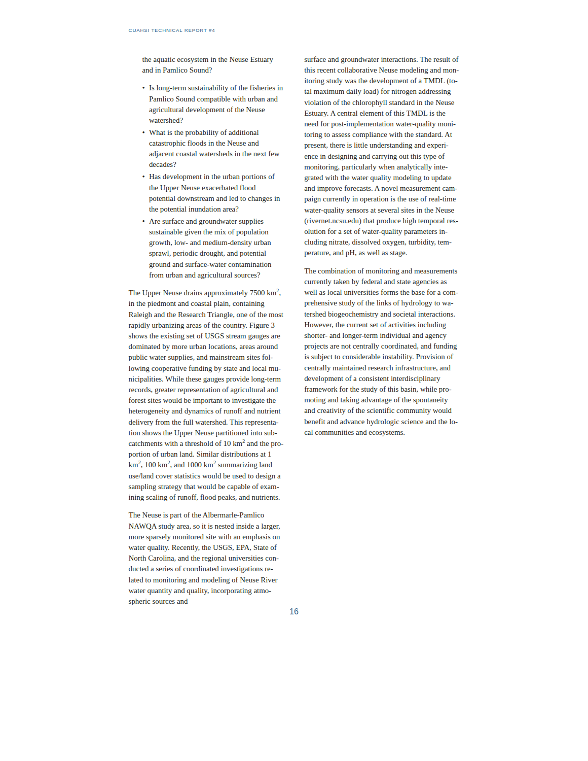CUAHSI Technical Report #4
the aquatic ecosystem in the Neuse Estuary and in Pamlico Sound?
Is long-term sustainability of the fisheries in Pamlico Sound compatible with urban and agricultural development of the Neuse watershed?
What is the probability of additional catastrophic floods in the Neuse and adjacent coastal watersheds in the next few decades?
Has development in the urban portions of the Upper Neuse exacerbated flood potential downstream and led to changes in the potential inundation area?
Are surface and groundwater supplies sustainable given the mix of population growth, low- and medium-density urban sprawl, periodic drought, and potential ground and surface-water contamination from urban and agricultural sources?
The Upper Neuse drains approximately 7500 km2, in the piedmont and coastal plain, containing Raleigh and the Research Triangle, one of the most rapidly urbanizing areas of the country. Figure 3 shows the existing set of USGS stream gauges are dominated by more urban locations, areas around public water supplies, and mainstream sites following cooperative funding by state and local municipalities. While these gauges provide long-term records, greater representation of agricultural and forest sites would be important to investigate the heterogeneity and dynamics of runoff and nutrient delivery from the full watershed. This representation shows the Upper Neuse partitioned into subcatchments with a threshold of 10 km2 and the proportion of urban land. Similar distributions at 1 km2, 100 km2, and 1000 km2 summarizing land use/land cover statistics would be used to design a sampling strategy that would be capable of examining scaling of runoff, flood peaks, and nutrients.
The Neuse is part of the Albermarle-Pamlico NAWQA study area, so it is nested inside a larger, more sparsely monitored site with an emphasis on water quality. Recently, the USGS, EPA, State of North Carolina, and the regional universities conducted a series of coordinated investigations related to monitoring and modeling of Neuse River water quantity and quality, incorporating atmospheric sources and
surface and groundwater interactions. The result of this recent collaborative Neuse modeling and monitoring study was the development of a TMDL (total maximum daily load) for nitrogen addressing violation of the chlorophyll standard in the Neuse Estuary. A central element of this TMDL is the need for post-implementation water-quality monitoring to assess compliance with the standard. At present, there is little understanding and experience in designing and carrying out this type of monitoring, particularly when analytically integrated with the water quality modeling to update and improve forecasts. A novel measurement campaign currently in operation is the use of real-time water-quality sensors at several sites in the Neuse (rivernet.ncsu.edu) that produce high temporal resolution for a set of water-quality parameters including nitrate, dissolved oxygen, turbidity, temperature, and pH, as well as stage.
The combination of monitoring and measurements currently taken by federal and state agencies as well as local universities forms the base for a comprehensive study of the links of hydrology to watershed biogeochemistry and societal interactions. However, the current set of activities including shorter- and longer-term individual and agency projects are not centrally coordinated, and funding is subject to considerable instability. Provision of centrally maintained research infrastructure, and development of a consistent interdisciplinary framework for the study of this basin, while promoting and taking advantage of the spontaneity and creativity of the scientific community would benefit and advance hydrologic science and the local communities and ecosystems.
16